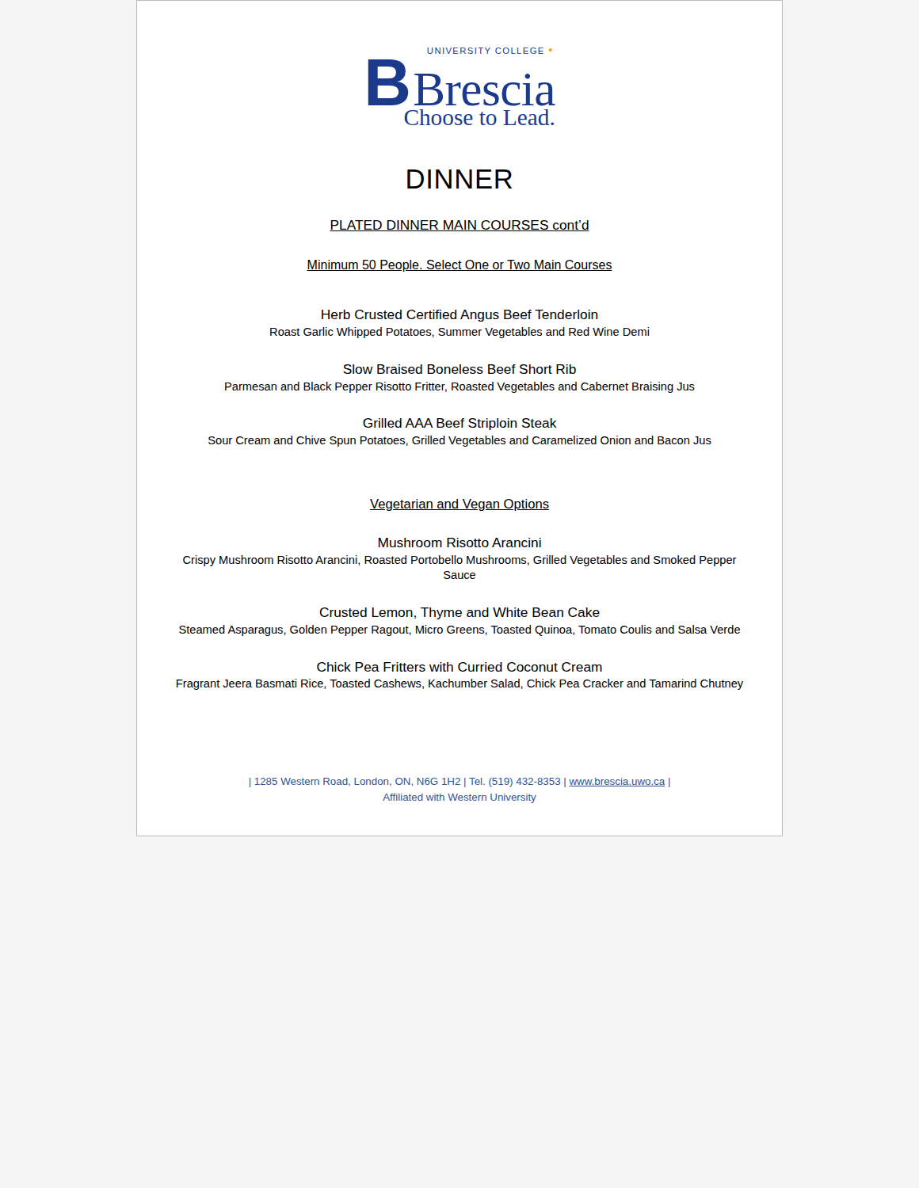UNIVERSITY COLLEGE •
B Brescia
Choose to Lead.
DINNER
PLATED DINNER MAIN COURSES cont’d
Minimum 50 People. Select One or Two Main Courses
Herb Crusted Certified Angus Beef Tenderloin
Roast Garlic Whipped Potatoes, Summer Vegetables and Red Wine Demi
Slow Braised Boneless Beef Short Rib
Parmesan and Black Pepper Risotto Fritter, Roasted Vegetables and Cabernet Braising Jus
Grilled AAA Beef Striploin Steak
Sour Cream and Chive Spun Potatoes, Grilled Vegetables and Caramelized Onion and Bacon Jus
Vegetarian and Vegan Options
Mushroom Risotto Arancini
Crispy Mushroom Risotto Arancini, Roasted Portobello Mushrooms, Grilled Vegetables and Smoked Pepper Sauce
Crusted Lemon, Thyme and White Bean Cake
Steamed Asparagus, Golden Pepper Ragout, Micro Greens, Toasted Quinoa, Tomato Coulis and Salsa Verde
Chick Pea Fritters with Curried Coconut Cream
Fragrant Jeera Basmati Rice, Toasted Cashews, Kachumber Salad, Chick Pea Cracker and Tamarind Chutney
| 1285 Western Road, London, ON, N6G 1H2 | Tel. (519) 432-8353 | www.brescia.uwo.ca |
Affiliated with Western University